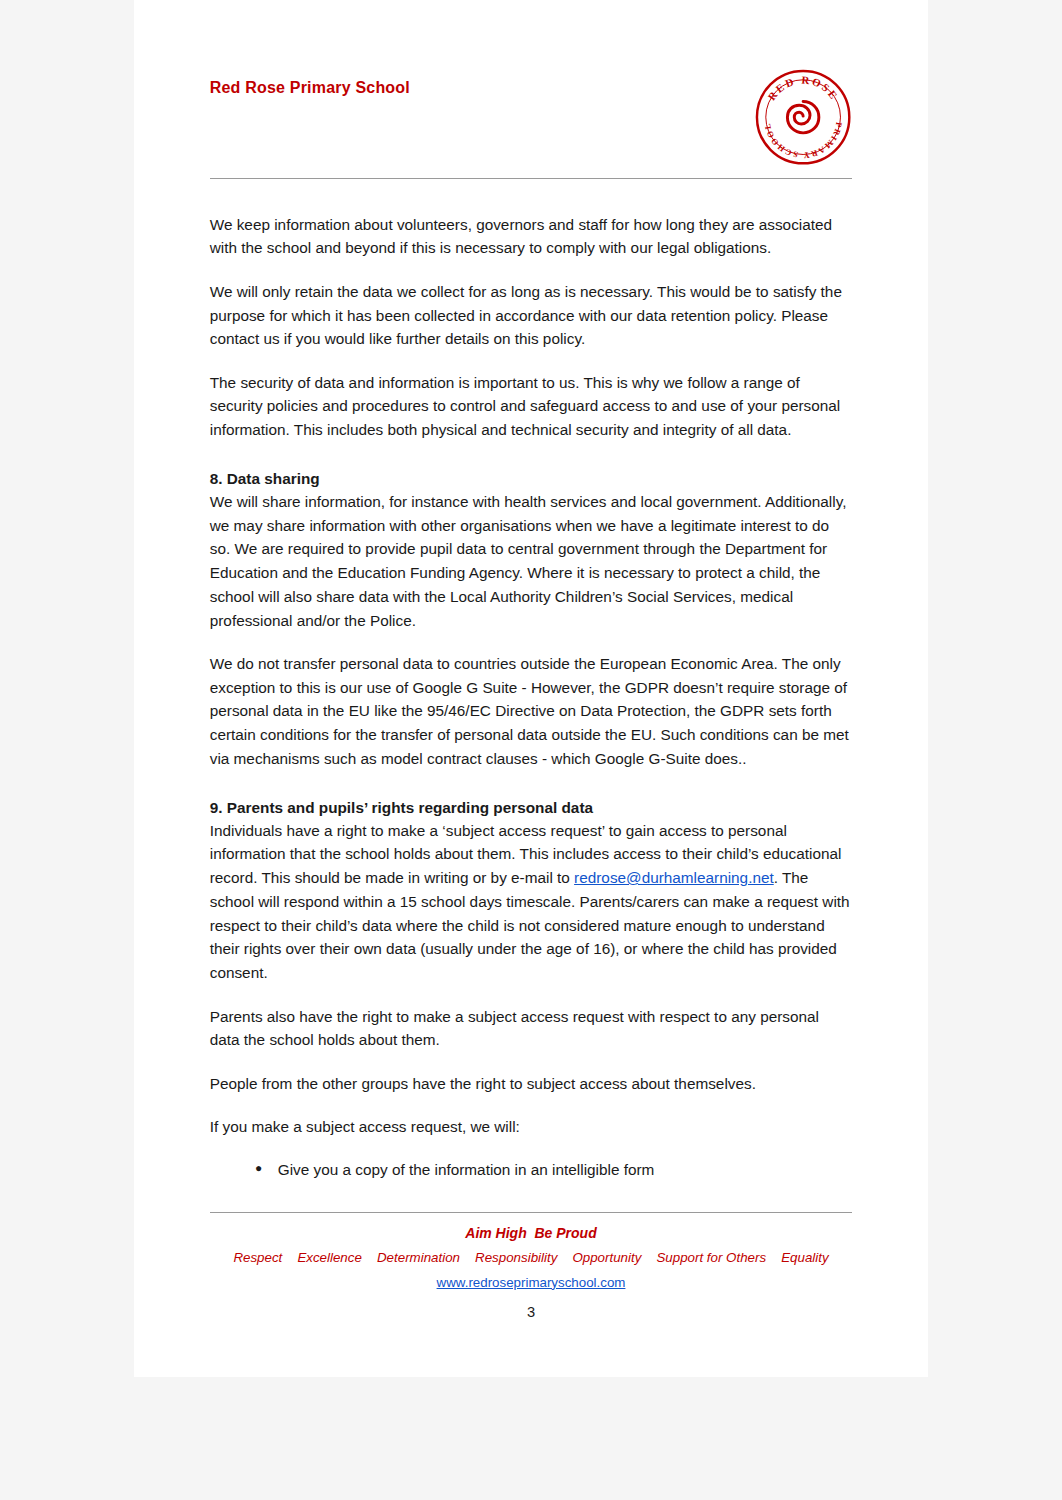Red Rose Primary School
RED ROSE PRIMARY SCHOOL
We keep information about volunteers, governors and staff for how long they are associated with the school and beyond if this is necessary to comply with our legal obligations.
We will only retain the data we collect for as long as is necessary. This would be to satisfy the purpose for which it has been collected in accordance with our data retention policy. Please contact us if you would like further details on this policy.
The security of data and information is important to us. This is why we follow a range of security policies and procedures to control and safeguard access to and use of your personal information. This includes both physical and technical security and integrity of all data.
8. Data sharing
We will share information, for instance with health services and local government. Additionally, we may share information with other organisations when we have a legitimate interest to do so. We are required to provide pupil data to central government through the Department for Education and the Education Funding Agency. Where it is necessary to protect a child, the school will also share data with the Local Authority Children’s Social Services, medical professional and/or the Police.
We do not transfer personal data to countries outside the European Economic Area. The only exception to this is our use of Google G Suite - However, the GDPR doesn’t require storage of personal data in the EU like the 95/46/EC Directive on Data Protection, the GDPR sets forth certain conditions for the transfer of personal data outside the EU. Such conditions can be met via mechanisms such as model contract clauses - which Google G-Suite does..
9. Parents and pupils’ rights regarding personal data
Individuals have a right to make a ‘subject access request’ to gain access to personal information that the school holds about them. This includes access to their child’s educational record. This should be made in writing or by e-mail to redrose@durhamlearning.net. The school will respond within a 15 school days timescale. Parents/carers can make a request with respect to their child’s data where the child is not considered mature enough to understand their rights over their own data (usually under the age of 16), or where the child has provided consent.
Parents also have the right to make a subject access request with respect to any personal data the school holds about them.
People from the other groups have the right to subject access about themselves.
If you make a subject access request, we will:
Give you a copy of the information in an intelligible form
Aim High Be Proud
Respect Excellence Determination Responsibility Opportunity Support for Others Equality
www.redroseprimaryschool.com
3